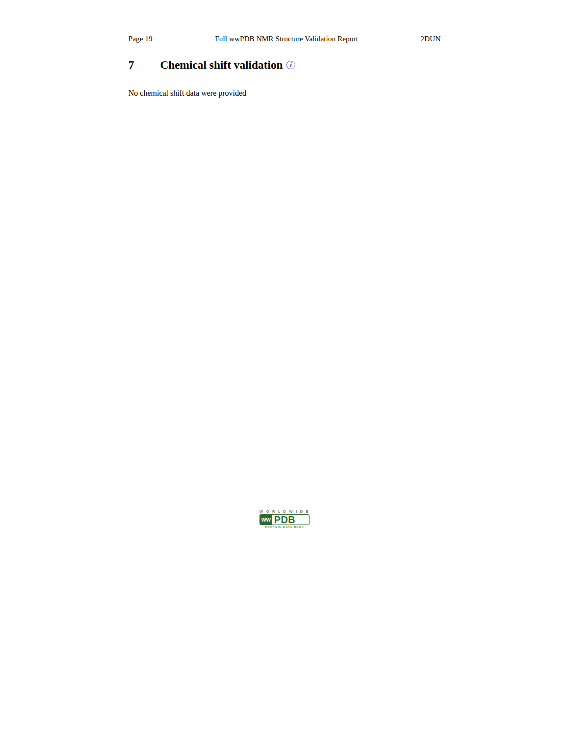Page 19
Full wwPDB NMR Structure Validation Report
2DUN
7 Chemical shift validation i
No chemical shift data were provided
W O R L D W I D E
ww
PDB
PROTEIN DATA BANK